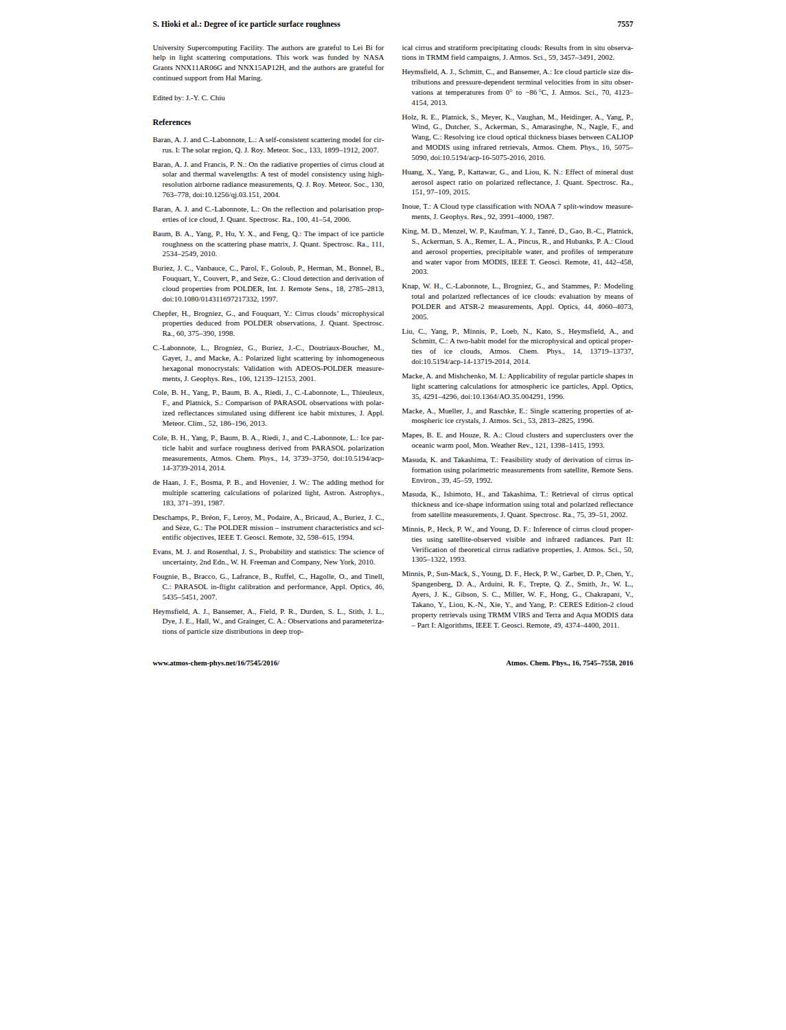S. Hioki et al.: Degree of ice particle surface roughness
7557
University Supercomputing Facility. The authors are grateful to Lei Bi for help in light scattering computations. This work was funded by NASA Grants NNX11AR06G and NNX15AP12H, and the authors are grateful for continued support from Hal Maring.
Edited by: J.-Y. C. Chiu
References
Baran, A. J. and C.-Labonnote, L.: A self-consistent scattering model for cirrus. I: The solar region, Q. J. Roy. Meteor. Soc., 133, 1899–1912, 2007.
Baran, A. J. and Francis, P. N.: On the radiative properties of cirrus cloud at solar and thermal wavelengths: A test of model consistency using high-resolution airborne radiance measurements, Q. J. Roy. Meteor. Soc., 130, 763–778, doi:10.1256/qj.03.151, 2004.
Baran, A. J. and C.-Labonnote, L.: On the reflection and polarisation properties of ice cloud, J. Quant. Spectrosc. Ra., 100, 41–54, 2006.
Baum, B. A., Yang, P., Hu, Y. X., and Feng, Q.: The impact of ice particle roughness on the scattering phase matrix, J. Quant. Spectrosc. Ra., 111, 2534–2549, 2010.
Buriez, J. C., Vanbauce, C., Parol, F., Goloub, P., Herman, M., Bonnel, B., Fouquart, Y., Couvert, P., and Seze, G.: Cloud detection and derivation of cloud properties from POLDER, Int. J. Remote Sens., 18, 2785–2813, doi:10.1080/014311697217332, 1997.
Chepfer, H., Brogniez, G., and Fouquart, Y.: Cirrus clouds’ microphysical properties deduced from POLDER observations, J. Quant. Spectrosc. Ra., 60, 375–390, 1998.
C.-Labonnote, L., Brogniez, G., Buriez, J.-C., Doutriaux-Boucher, M., Gayet, J., and Macke, A.: Polarized light scattering by inhomogeneous hexagonal monocrystals: Validation with ADEOS-POLDER measurements, J. Geophys. Res., 106, 12139–12153, 2001.
Cole, B. H., Yang, P., Baum, B. A., Riedi, J., C.-Labonnote, L., Thieuleux, F., and Platnick, S.: Comparison of PARASOL observations with polarized reflectances simulated using different ice habit mixtures, J. Appl. Meteor. Clim., 52, 186–196, 2013.
Cole, B. H., Yang, P., Baum, B. A., Riedi, J., and C.-Labonnote, L.: Ice particle habit and surface roughness derived from PARASOL polarization measurements, Atmos. Chem. Phys., 14, 3739–3750, doi:10.5194/acp-14-3739-2014, 2014.
de Haan, J. F., Bosma, P. B., and Hovenier, J. W.: The adding method for multiple scattering calculations of polarized light, Astron. Astrophys., 183, 371–391, 1987.
Deschamps, P., Bréon, F., Leroy, M., Podaire, A., Bricaud, A., Buriez, J. C., and Sèze, G.: The POLDER mission – instrument characteristics and scientific objectives, IEEE T. Geosci. Remote, 32, 598–615, 1994.
Evans, M. J. and Rosenthal, J. S., Probability and statistics: The science of uncertainty, 2nd Edn., W. H. Freeman and Company, New York, 2010.
Fougnie, B., Bracco, G., Lafrance, B., Ruffel, C., Hagolle, O., and Tinell, C.: PARASOL in-flight calibration and performance, Appl. Optics, 46, 5435–5451, 2007.
Heymsfield, A. J., Bansemer, A., Field, P. R., Durden, S. L., Stith, J. L., Dye, J. E., Hall, W., and Grainger, C. A.: Observations and parameterizations of particle size distributions in deep trop-
ical cirrus and stratiform precipitating clouds: Results from in situ observations in TRMM field campaigns, J. Atmos. Sci., 59, 3457–3491, 2002.
Heymsfield, A. J., Schmitt, C., and Bansemer, A.: Ice cloud particle size distributions and pressure-dependent terminal velocities from in situ observations at temperatures from 0° to −86 °C, J. Atmos. Sci., 70, 4123–4154, 2013.
Holz, R. E., Platnick, S., Meyer, K., Vaughan, M., Heidinger, A., Yang, P., Wind, G., Dutcher, S., Ackerman, S., Amarasinghe, N., Nagle, F., and Wang, C.: Resolving ice cloud optical thickness biases between CALIOP and MODIS using infrared retrievals, Atmos. Chem. Phys., 16, 5075–5090, doi:10.5194/acp-16-5075-2016, 2016.
Huang, X., Yang, P., Kattawar, G., and Liou, K. N.: Effect of mineral dust aerosol aspect ratio on polarized reflectance, J. Quant. Spectrosc. Ra., 151, 97–109, 2015.
Inoue, T.: A Cloud type classification with NOAA 7 split-window measurements, J. Geophys. Res., 92, 3991–4000, 1987.
King, M. D., Menzel, W. P., Kaufman, Y. J., Tanré, D., Gao, B.-C., Platnick, S., Ackerman, S. A., Remer, L. A., Pincus, R., and Hubanks, P. A.: Cloud and aerosol properties, precipitable water, and profiles of temperature and water vapor from MODIS, IEEE T. Geosci. Remote, 41, 442–458, 2003.
Knap, W. H., C.-Labonnote, L., Brogniez, G., and Stammes, P.: Modeling total and polarized reflectances of ice clouds: evaluation by means of POLDER and ATSR-2 measurements, Appl. Optics, 44, 4060–4073, 2005.
Liu, C., Yang, P., Minnis, P., Loeb, N., Kato, S., Heymsfield, A., and Schmitt, C.: A two-habit model for the microphysical and optical properties of ice clouds, Atmos. Chem. Phys., 14, 13719–13737, doi:10.5194/acp-14-13719-2014, 2014.
Macke, A. and Mishchenko, M. I.: Applicability of regular particle shapes in light scattering calculations for atmospheric ice particles, Appl. Optics, 35, 4291–4296, doi:10.1364/AO.35.004291, 1996.
Macke, A., Mueller, J., and Raschke, E.: Single scattering properties of atmospheric ice crystals, J. Atmos. Sci., 53, 2813–2825, 1996.
Mapes, B. E. and Houze, R. A.: Cloud clusters and superclusters over the oceanic warm pool, Mon. Weather Rev., 121, 1398–1415, 1993.
Masuda, K. and Takashima, T.: Feasibility study of derivation of cirrus information using polarimetric measurements from satellite, Remote Sens. Environ., 39, 45–59, 1992.
Masuda, K., Ishimoto, H., and Takashima, T.: Retrieval of cirrus optical thickness and ice-shape information using total and polarized reflectance from satellite measurements, J. Quant. Spectrosc. Ra., 75, 39–51, 2002.
Minnis, P., Heck, P. W., and Young, D. F.: Inference of cirrus cloud properties using satellite-observed visible and infrared radiances. Part II: Verification of theoretical cirrus radiative properties, J. Atmos. Sci., 50, 1305–1322, 1993.
Minnis, P., Sun-Mack, S., Young, D. F., Heck, P. W., Garber, D. P., Chen, Y., Spangenberg, D. A., Arduini, R. F., Trepte, Q. Z., Smith, Jr., W. L., Ayers, J. K., Gibson, S. C., Miller, W. F., Hong, G., Chakrapani, V., Takano, Y., Liou, K.-N., Xie, Y., and Yang, P.: CERES Edition-2 cloud property retrievals using TRMM VIRS and Terra and Aqua MODIS data – Part I: Algorithms, IEEE T. Geosci. Remote, 49, 4374–4400, 2011.
www.atmos-chem-phys.net/16/7545/2016/
Atmos. Chem. Phys., 16, 7545–7558, 2016